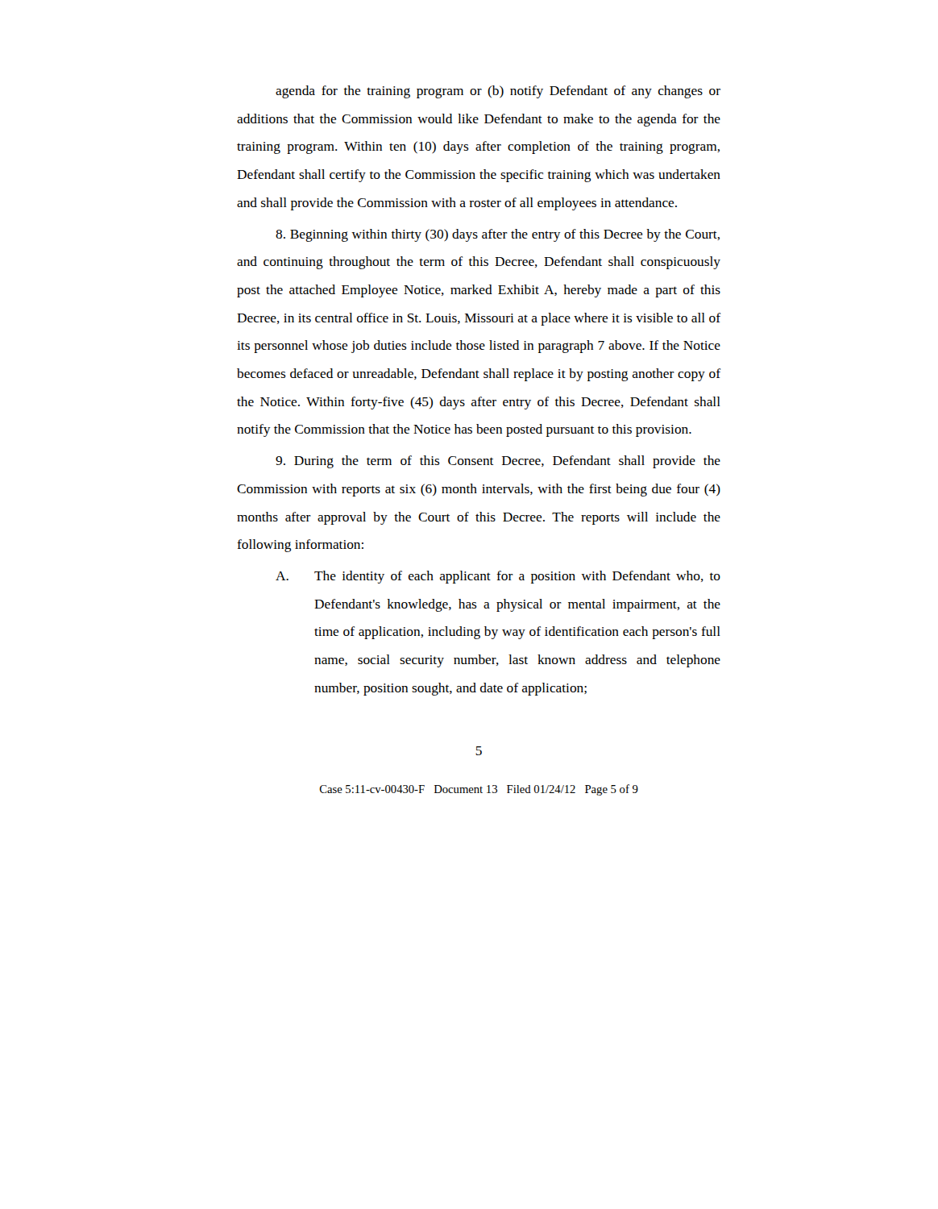agenda for the training program or (b) notify Defendant of any changes or additions that the Commission would like Defendant to make to the agenda for the training program. Within ten (10) days after completion of the training program, Defendant shall certify to the Commission the specific training which was undertaken and shall provide the Commission with a roster of all employees in attendance.
8. Beginning within thirty (30) days after the entry of this Decree by the Court, and continuing throughout the term of this Decree, Defendant shall conspicuously post the attached Employee Notice, marked Exhibit A, hereby made a part of this Decree, in its central office in St. Louis, Missouri at a place where it is visible to all of its personnel whose job duties include those listed in paragraph 7 above. If the Notice becomes defaced or unreadable, Defendant shall replace it by posting another copy of the Notice. Within forty-five (45) days after entry of this Decree, Defendant shall notify the Commission that the Notice has been posted pursuant to this provision.
9. During the term of this Consent Decree, Defendant shall provide the Commission with reports at six (6) month intervals, with the first being due four (4) months after approval by the Court of this Decree. The reports will include the following information:
A.
The identity of each applicant for a position with Defendant who, to Defendant's knowledge, has a physical or mental impairment, at the time of application, including by way of identification each person's full name, social security number, last known address and telephone number, position sought, and date of application;
5
Case 5:11-cv-00430-F Document 13 Filed 01/24/12 Page 5 of 9